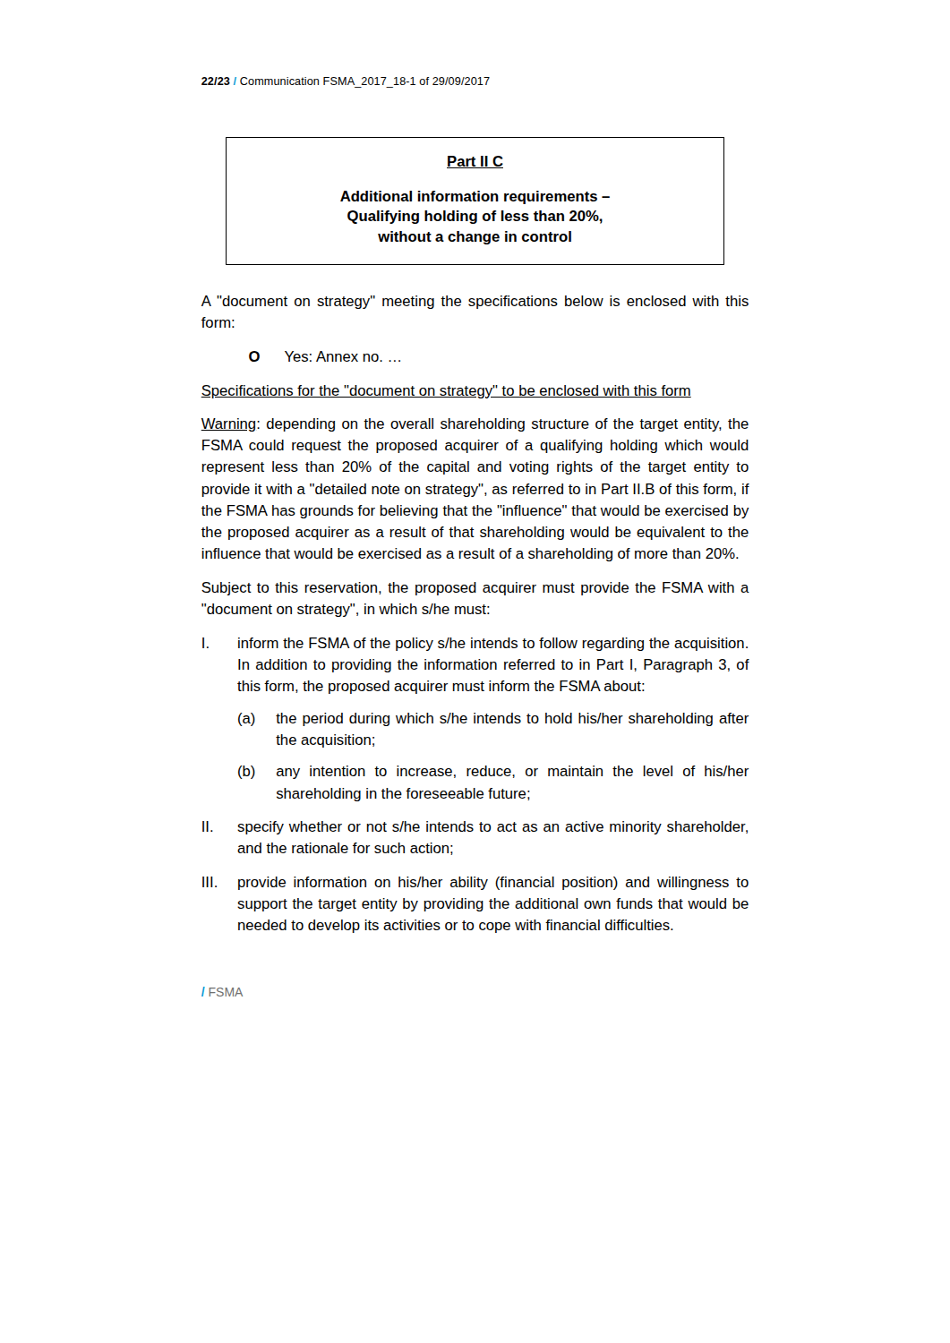22/23 / Communication FSMA_2017_18-1 of 29/09/2017
Part II C
Additional information requirements –
Qualifying holding of less than 20%,
without a change in control
A "document on strategy" meeting the specifications below is enclosed with this form:
O Yes: Annex no. …
Specifications for the "document on strategy" to be enclosed with this form
Warning: depending on the overall shareholding structure of the target entity, the FSMA could request the proposed acquirer of a qualifying holding which would represent less than 20% of the capital and voting rights of the target entity to provide it with a "detailed note on strategy", as referred to in Part II.B of this form, if the FSMA has grounds for believing that the "influence" that would be exercised by the proposed acquirer as a result of that shareholding would be equivalent to the influence that would be exercised as a result of a shareholding of more than 20%.
Subject to this reservation, the proposed acquirer must provide the FSMA with a "document on strategy", in which s/he must:
inform the FSMA of the policy s/he intends to follow regarding the acquisition. In addition to providing the information referred to in Part I, Paragraph 3, of this form, the proposed acquirer must inform the FSMA about:
the period during which s/he intends to hold his/her shareholding after the acquisition;
any intention to increase, reduce, or maintain the level of his/her shareholding in the foreseeable future;
specify whether or not s/he intends to act as an active minority shareholder, and the rationale for such action;
provide information on his/her ability (financial position) and willingness to support the target entity by providing the additional own funds that would be needed to develop its activities or to cope with financial difficulties.
/ FSMA